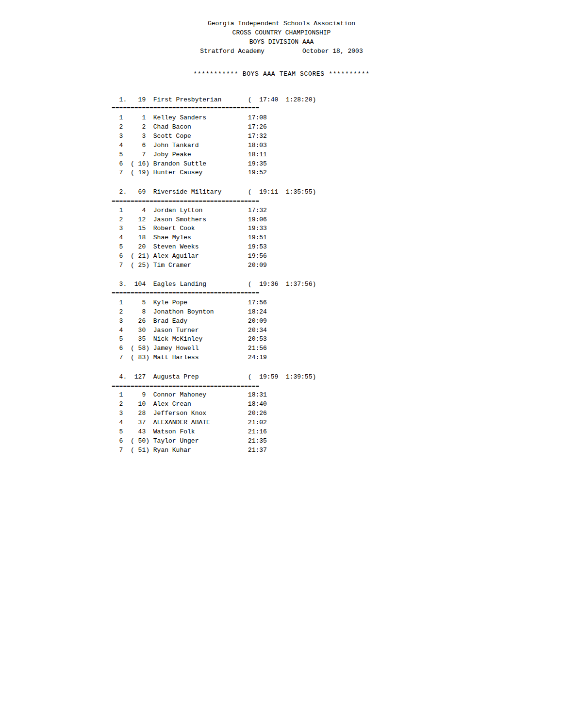Georgia Independent Schools Association
CROSS COUNTRY CHAMPIONSHIP
BOYS DIVISION AAA
Stratford Academy October 18, 2003
*********** BOYS AAA TEAM SCORES **********
  1.   19  First Presbyterian       (  17:40  1:28:20)
=======================================
  1     1  Kelley Sanders           17:08
  2     2  Chad Bacon               17:26
  3     3  Scott Cope               17:32
  4     6  John Tankard             18:03
  5     7  Joby Peake               18:11
  6  ( 16) Brandon Suttle           19:35
  7  ( 19) Hunter Causey            19:52
  2.   69  Riverside Military       (  19:11  1:35:55)
=======================================
  1     4  Jordan Lytton            17:32
  2    12  Jason Smothers           19:06
  3    15  Robert Cook              19:33
  4    18  Shae Myles               19:51
  5    20  Steven Weeks             19:53
  6  ( 21) Alex Aguilar             19:56
  7  ( 25) Tim Cramer               20:09
  3.  104  Eagles Landing           (  19:36  1:37:56)
=======================================
  1     5  Kyle Pope                17:56
  2     8  Jonathon Boynton         18:24
  3    26  Brad Eady                20:09
  4    30  Jason Turner             20:34
  5    35  Nick McKinley            20:53
  6  ( 58) Jamey Howell             21:56
  7  ( 83) Matt Harless             24:19
  4.  127  Augusta Prep             (  19:59  1:39:55)
=======================================
  1     9  Connor Mahoney           18:31
  2    10  Alex Crean               18:40
  3    28  Jefferson Knox           20:26
  4    37  ALEXANDER ABATE          21:02
  5    43  Watson Folk              21:16
  6  ( 50) Taylor Unger             21:35
  7  ( 51) Ryan Kuhar               21:37